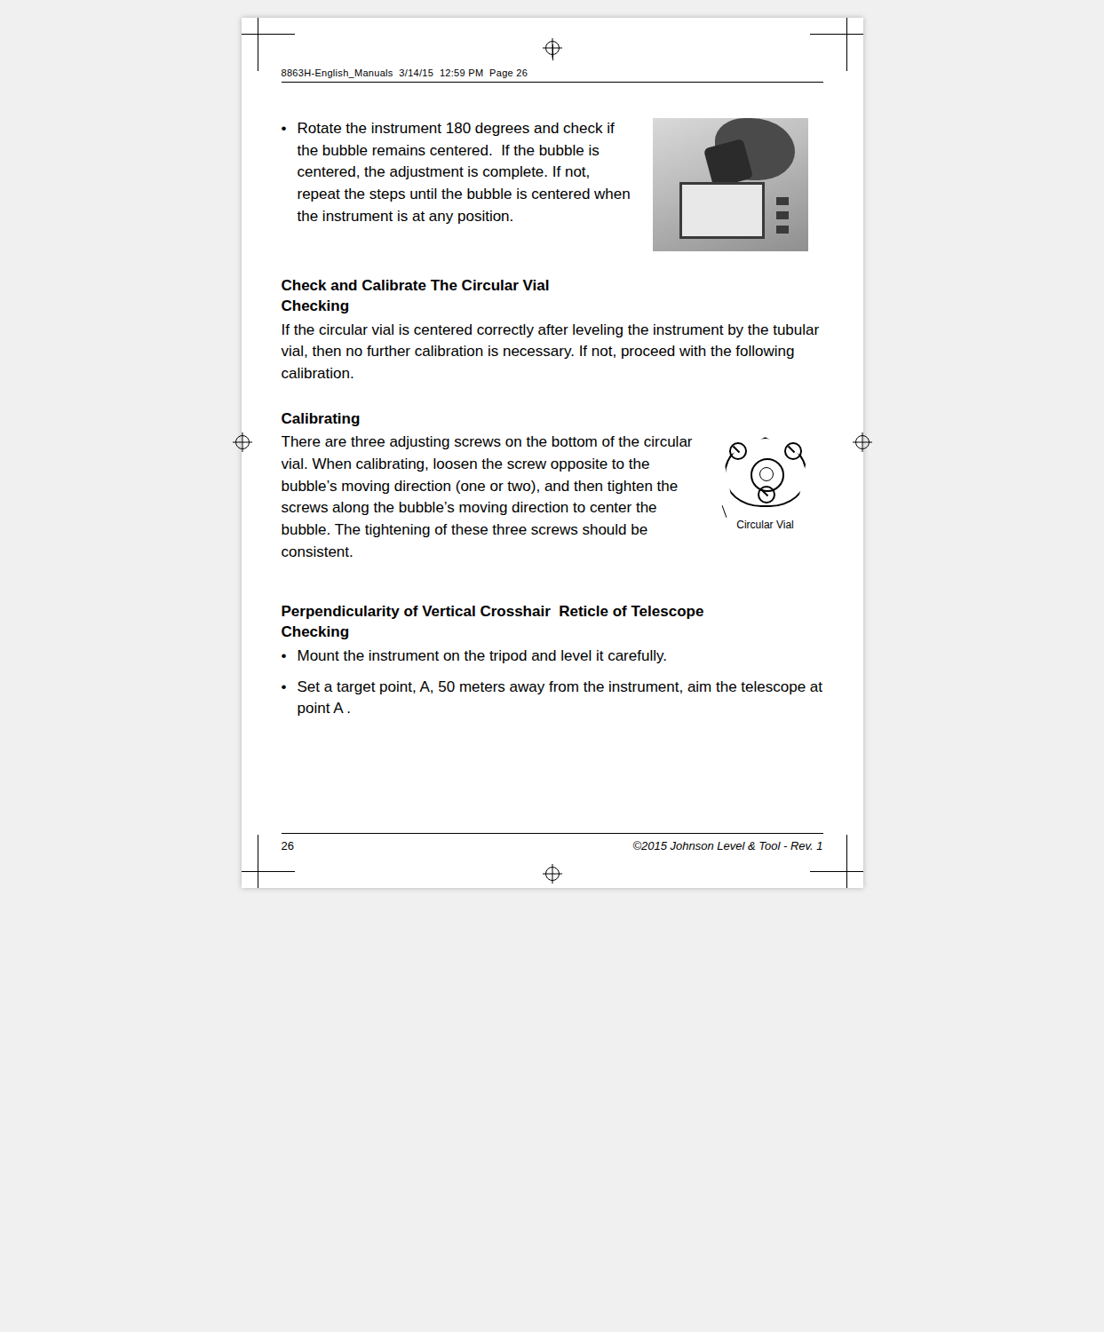8863H-English_Manuals 3/14/15 12:59 PM Page 26
Rotate the instrument 180 degrees and check if the bubble remains centered. If the bubble is centered, the adjustment is complete. If not, repeat the steps until the bubble is centered when the instrument is at any position.
Check and Calibrate The Circular Vial
Checking
If the circular vial is centered correctly after leveling the instrument by the tubular vial, then no further calibration is necessary. If not, proceed with the following calibration.
Calibrating
Circular Vial
There are three adjusting screws on the bottom of the circular vial. When calibrating, loosen the screw opposite to the bubble’s moving direction (one or two), and then tighten the screws along the bubble’s moving direction to center the bubble. The tightening of these three screws should be consistent.
Perpendicularity of Vertical Crosshair Reticle of Telescope
Checking
Mount the instrument on the tripod and level it carefully.
Set a target point, A, 50 meters away from the instrument, aim the telescope at point A .
26 ©2015 Johnson Level & Tool - Rev. 1